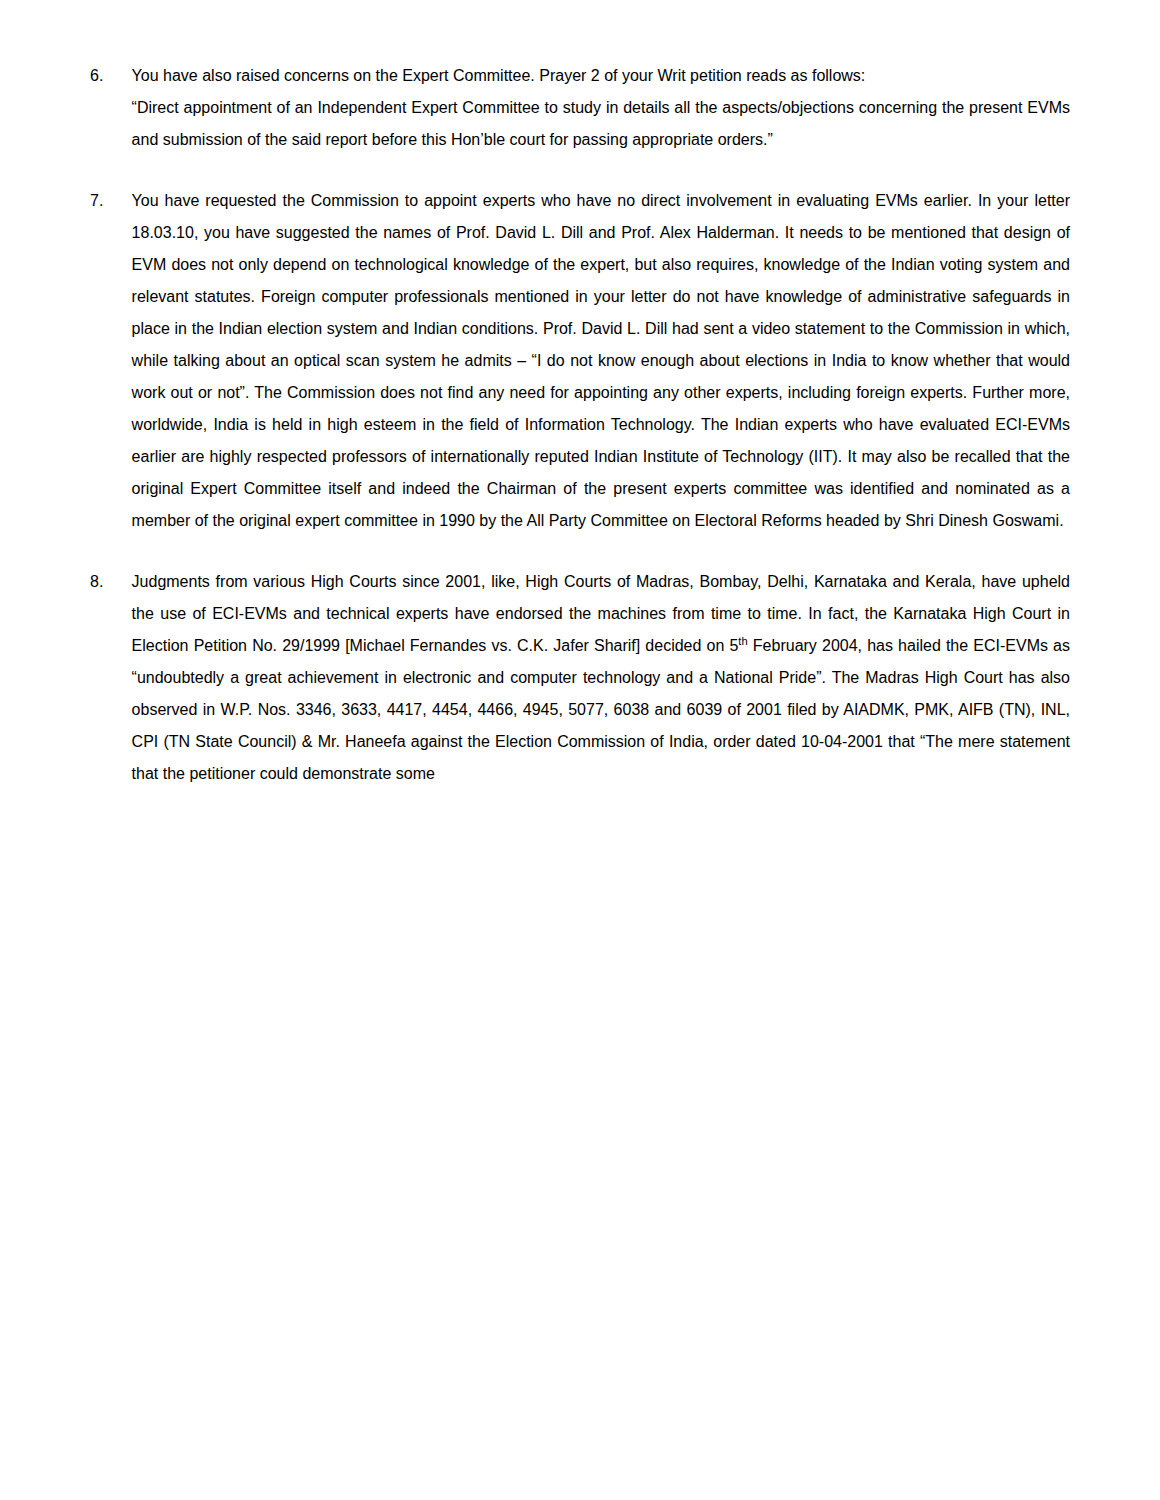6. You have also raised concerns on the Expert Committee. Prayer 2 of your Writ petition reads as follows:
“Direct appointment of an Independent Expert Committee to study in details all the aspects/objections concerning the present EVMs and submission of the said report before this Hon’ble court for passing appropriate orders.”
7. You have requested the Commission to appoint experts who have no direct involvement in evaluating EVMs earlier. In your letter 18.03.10, you have suggested the names of Prof. David L. Dill and Prof. Alex Halderman. It needs to be mentioned that design of EVM does not only depend on technological knowledge of the expert, but also requires, knowledge of the Indian voting system and relevant statutes. Foreign computer professionals mentioned in your letter do not have knowledge of administrative safeguards in place in the Indian election system and Indian conditions. Prof. David L. Dill had sent a video statement to the Commission in which, while talking about an optical scan system he admits – “I do not know enough about elections in India to know whether that would work out or not”. The Commission does not find any need for appointing any other experts, including foreign experts. Further more, worldwide, India is held in high esteem in the field of Information Technology. The Indian experts who have evaluated ECI-EVMs earlier are highly respected professors of internationally reputed Indian Institute of Technology (IIT). It may also be recalled that the original Expert Committee itself and indeed the Chairman of the present experts committee was identified and nominated as a member of the original expert committee in 1990 by the All Party Committee on Electoral Reforms headed by Shri Dinesh Goswami.
8. Judgments from various High Courts since 2001, like, High Courts of Madras, Bombay, Delhi, Karnataka and Kerala, have upheld the use of ECI-EVMs and technical experts have endorsed the machines from time to time. In fact, the Karnataka High Court in Election Petition No. 29/1999 [Michael Fernandes vs. C.K. Jafer Sharif] decided on 5th February 2004, has hailed the ECI-EVMs as “undoubtedly a great achievement in electronic and computer technology and a National Pride”. The Madras High Court has also observed in W.P. Nos. 3346, 3633, 4417, 4454, 4466, 4945, 5077, 6038 and 6039 of 2001 filed by AIADMK, PMK, AIFB (TN), INL, CPI (TN State Council) & Mr. Haneefa against the Election Commission of India, order dated 10-04-2001 that “The mere statement that the petitioner could demonstrate some